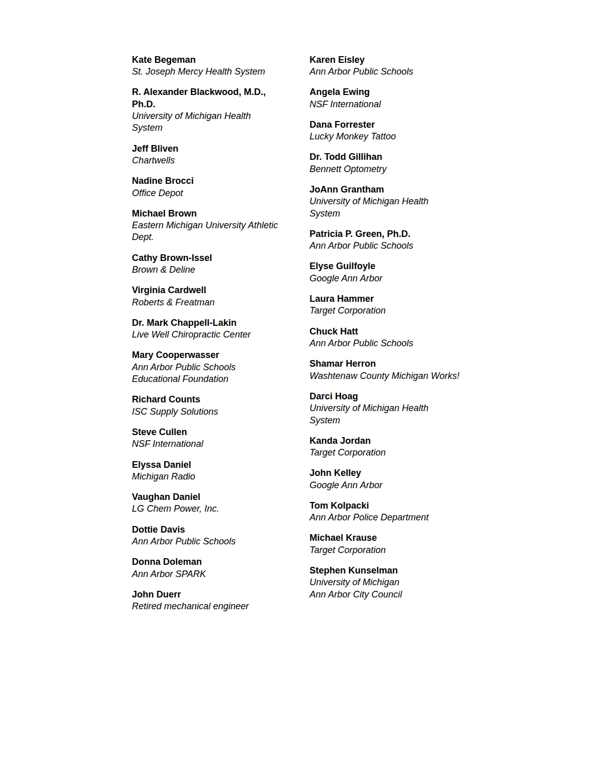Kate Begeman St. Joseph Mercy Health System
R. Alexander Blackwood, M.D., Ph.D. University of Michigan Health System
Jeff Bliven Chartwells
Nadine Brocci Office Depot
Michael Brown Eastern Michigan University Athletic Dept.
Cathy Brown-Issel Brown & Deline
Virginia Cardwell Roberts & Freatman
Dr. Mark Chappell-Lakin Live Well Chiropractic Center
Mary Cooperwasser Ann Arbor Public Schools Educational Foundation
Richard Counts ISC Supply Solutions
Steve Cullen NSF International
Elyssa Daniel Michigan Radio
Vaughan Daniel LG Chem Power, Inc.
Dottie Davis Ann Arbor Public Schools
Donna Doleman Ann Arbor SPARK
John Duerr Retired mechanical engineer
Karen Eisley Ann Arbor Public Schools
Angela Ewing NSF International
Dana Forrester Lucky Monkey Tattoo
Dr. Todd Gillihan Bennett Optometry
JoAnn Grantham University of Michigan Health System
Patricia P. Green, Ph.D. Ann Arbor Public Schools
Elyse Guilfoyle Google Ann Arbor
Laura Hammer Target Corporation
Chuck Hatt Ann Arbor Public Schools
Shamar Herron Washtenaw County Michigan Works!
Darci Hoag University of Michigan Health System
Kanda Jordan Target Corporation
John Kelley Google Ann Arbor
Tom Kolpacki Ann Arbor Police Department
Michael Krause Target Corporation
Stephen Kunselman University of Michigan
Ann Arbor City Council